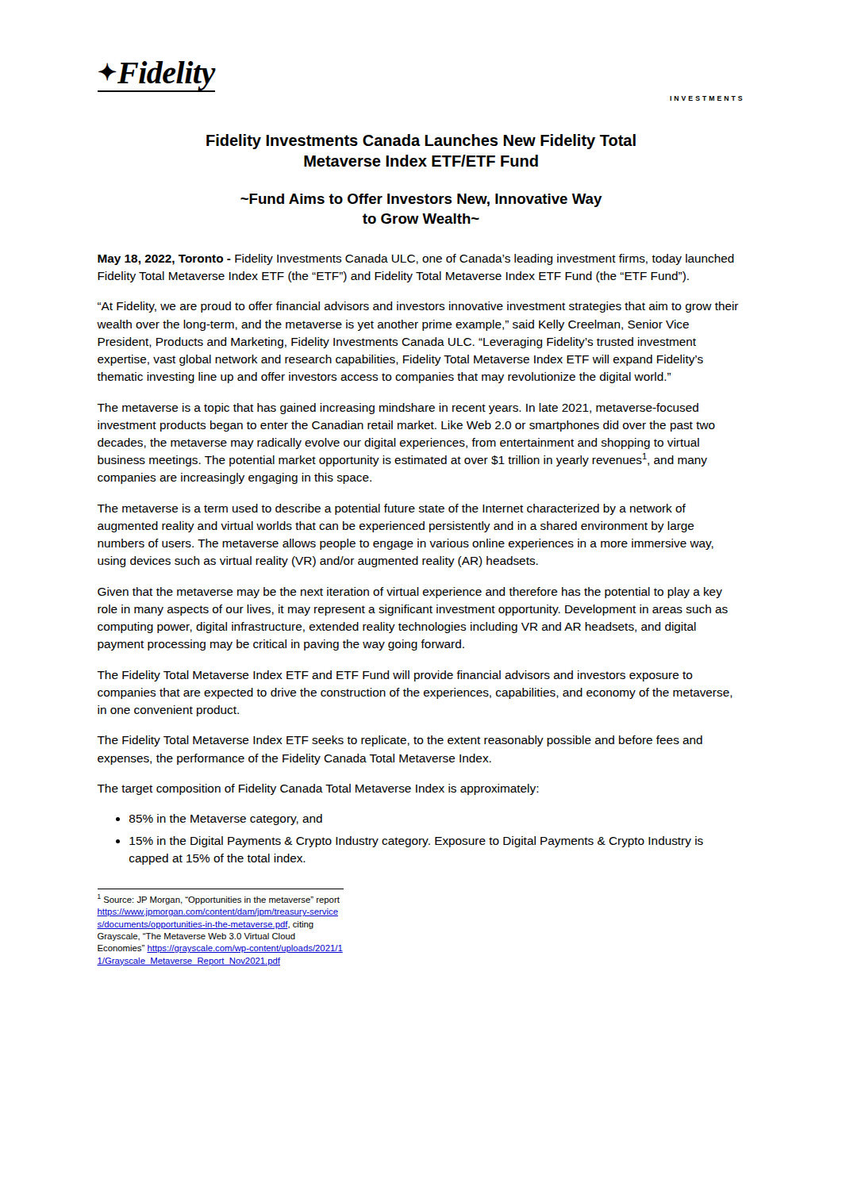✦Fidelity
INVESTMENTS
Fidelity Investments Canada Launches New Fidelity Total
Metaverse Index ETF/ETF Fund
~Fund Aims to Offer Investors New, Innovative Way
to Grow Wealth~
May 18, 2022, Toronto - Fidelity Investments Canada ULC, one of Canada’s leading investment firms, today launched Fidelity Total Metaverse Index ETF (the “ETF”) and Fidelity Total Metaverse Index ETF Fund (the “ETF Fund”).
“At Fidelity, we are proud to offer financial advisors and investors innovative investment strategies that aim to grow their wealth over the long-term, and the metaverse is yet another prime example,” said Kelly Creelman, Senior Vice President, Products and Marketing, Fidelity Investments Canada ULC. “Leveraging Fidelity’s trusted investment expertise, vast global network and research capabilities, Fidelity Total Metaverse Index ETF will expand Fidelity’s thematic investing line up and offer investors access to companies that may revolutionize the digital world.”
The metaverse is a topic that has gained increasing mindshare in recent years. In late 2021, metaverse-focused investment products began to enter the Canadian retail market. Like Web 2.0 or smartphones did over the past two decades, the metaverse may radically evolve our digital experiences, from entertainment and shopping to virtual business meetings. The potential market opportunity is estimated at over $1 trillion in yearly revenues1, and many companies are increasingly engaging in this space.
The metaverse is a term used to describe a potential future state of the Internet characterized by a network of augmented reality and virtual worlds that can be experienced persistently and in a shared environment by large numbers of users. The metaverse allows people to engage in various online experiences in a more immersive way, using devices such as virtual reality (VR) and/or augmented reality (AR) headsets.
Given that the metaverse may be the next iteration of virtual experience and therefore has the potential to play a key role in many aspects of our lives, it may represent a significant investment opportunity. Development in areas such as computing power, digital infrastructure, extended reality technologies including VR and AR headsets, and digital payment processing may be critical in paving the way going forward.
The Fidelity Total Metaverse Index ETF and ETF Fund will provide financial advisors and investors exposure to companies that are expected to drive the construction of the experiences, capabilities, and economy of the metaverse, in one convenient product.
The Fidelity Total Metaverse Index ETF seeks to replicate, to the extent reasonably possible and before fees and expenses, the performance of the Fidelity Canada Total Metaverse Index.
The target composition of Fidelity Canada Total Metaverse Index is approximately:
85% in the Metaverse category, and
15% in the Digital Payments & Crypto Industry category. Exposure to Digital Payments & Crypto Industry is capped at 15% of the total index.
1 Source: JP Morgan, “Opportunities in the metaverse” report https://www.jpmorgan.com/content/dam/jpm/treasury-services/documents/opportunities-in-the-metaverse.pdf, citing Grayscale, “The Metaverse Web 3.0 Virtual Cloud Economies” https://grayscale.com/wp-content/uploads/2021/11/Grayscale_Metaverse_Report_Nov2021.pdf